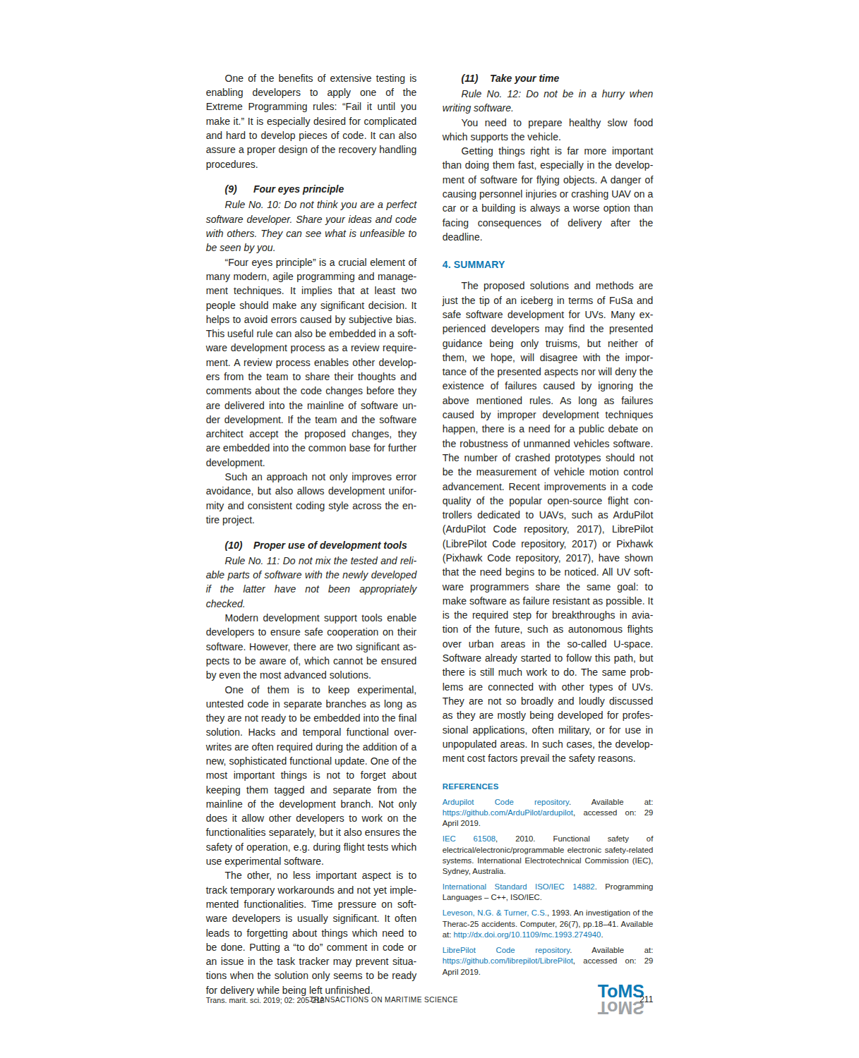One of the benefits of extensive testing is enabling developers to apply one of the Extreme Programming rules: “Fail it until you make it.” It is especially desired for complicated and hard to develop pieces of code. It can also assure a proper design of the recovery handling procedures.
(9) Four eyes principle
Rule No. 10: Do not think you are a perfect software developer. Share your ideas and code with others. They can see what is unfeasible to be seen by you.
“Four eyes principle” is a crucial element of many modern, agile programming and management techniques. It implies that at least two people should make any significant decision. It helps to avoid errors caused by subjective bias. This useful rule can also be embedded in a software development process as a review requirement. A review process enables other developers from the team to share their thoughts and comments about the code changes before they are delivered into the mainline of software under development. If the team and the software architect accept the proposed changes, they are embedded into the common base for further development.
Such an approach not only improves error avoidance, but also allows development uniformity and consistent coding style across the entire project.
(10) Proper use of development tools
Rule No. 11: Do not mix the tested and reliable parts of software with the newly developed if the latter have not been appropriately checked.
Modern development support tools enable developers to ensure safe cooperation on their software. However, there are two significant aspects to be aware of, which cannot be ensured by even the most advanced solutions.
One of them is to keep experimental, untested code in separate branches as long as they are not ready to be embedded into the final solution. Hacks and temporal functional overwrites are often required during the addition of a new, sophisticated functional update. One of the most important things is not to forget about keeping them tagged and separate from the mainline of the development branch. Not only does it allow other developers to work on the functionalities separately, but it also ensures the safety of operation, e.g. during flight tests which use experimental software.
The other, no less important aspect is to track temporary workarounds and not yet implemented functionalities. Time pressure on software developers is usually significant. It often leads to forgetting about things which need to be done. Putting a “to do” comment in code or an issue in the task tracker may prevent situations when the solution only seems to be ready for delivery while being left unfinished.
(11) Take your time
Rule No. 12: Do not be in a hurry when writing software.
You need to prepare healthy slow food which supports the vehicle.
Getting things right is far more important than doing them fast, especially in the development of software for flying objects. A danger of causing personnel injuries or crashing UAV on a car or a building is always a worse option than facing consequences of delivery after the deadline.
4. SUMMARY
The proposed solutions and methods are just the tip of an iceberg in terms of FuSa and safe software development for UVs. Many experienced developers may find the presented guidance being only truisms, but neither of them, we hope, will disagree with the importance of the presented aspects nor will deny the existence of failures caused by ignoring the above mentioned rules. As long as failures caused by improper development techniques happen, there is a need for a public debate on the robustness of unmanned vehicles software. The number of crashed prototypes should not be the measurement of vehicle motion control advancement. Recent improvements in a code quality of the popular open-source flight controllers dedicated to UAVs, such as ArduPilot (ArduPilot Code repository, 2017), LibrePilot (LibrePilot Code repository, 2017) or Pixhawk (Pixhawk Code repository, 2017), have shown that the need begins to be noticed. All UV software programmers share the same goal: to make software as failure resistant as possible. It is the required step for breakthroughs in aviation of the future, such as autonomous flights over urban areas in the so-called U-space. Software already started to follow this path, but there is still much work to do. The same problems are connected with other types of UVs. They are not so broadly and loudly discussed as they are mostly being developed for professional applications, often military, or for use in unpopulated areas. In such cases, the development cost factors prevail the safety reasons.
REFERENCES
Ardupilot Code repository. Available at: https://github.com/ArduPilot/ardupilot, accessed on: 29 April 2019.
IEC 61508, 2010. Functional safety of electrical/electronic/programmable electronic safety-related systems. International Electrotechnical Commission (IEC), Sydney, Australia.
International Standard ISO/IEC 14882. Programming Languages – C++, ISO/IEC.
Leveson, N.G. & Turner, C.S., 1993. An investigation of the Therac-25 accidents. Computer, 26(7), pp.18–41. Available at: http://dx.doi.org/10.1109/mc.1993.274940.
LibrePilot Code repository. Available at: https://github.com/librepilot/LibrePilot, accessed on: 29 April 2019.
Trans. marit. sci. 2019; 02: 205-212 TRANSACTIONS ON MARITIME SCIENCE
ToMS
ToMS
211